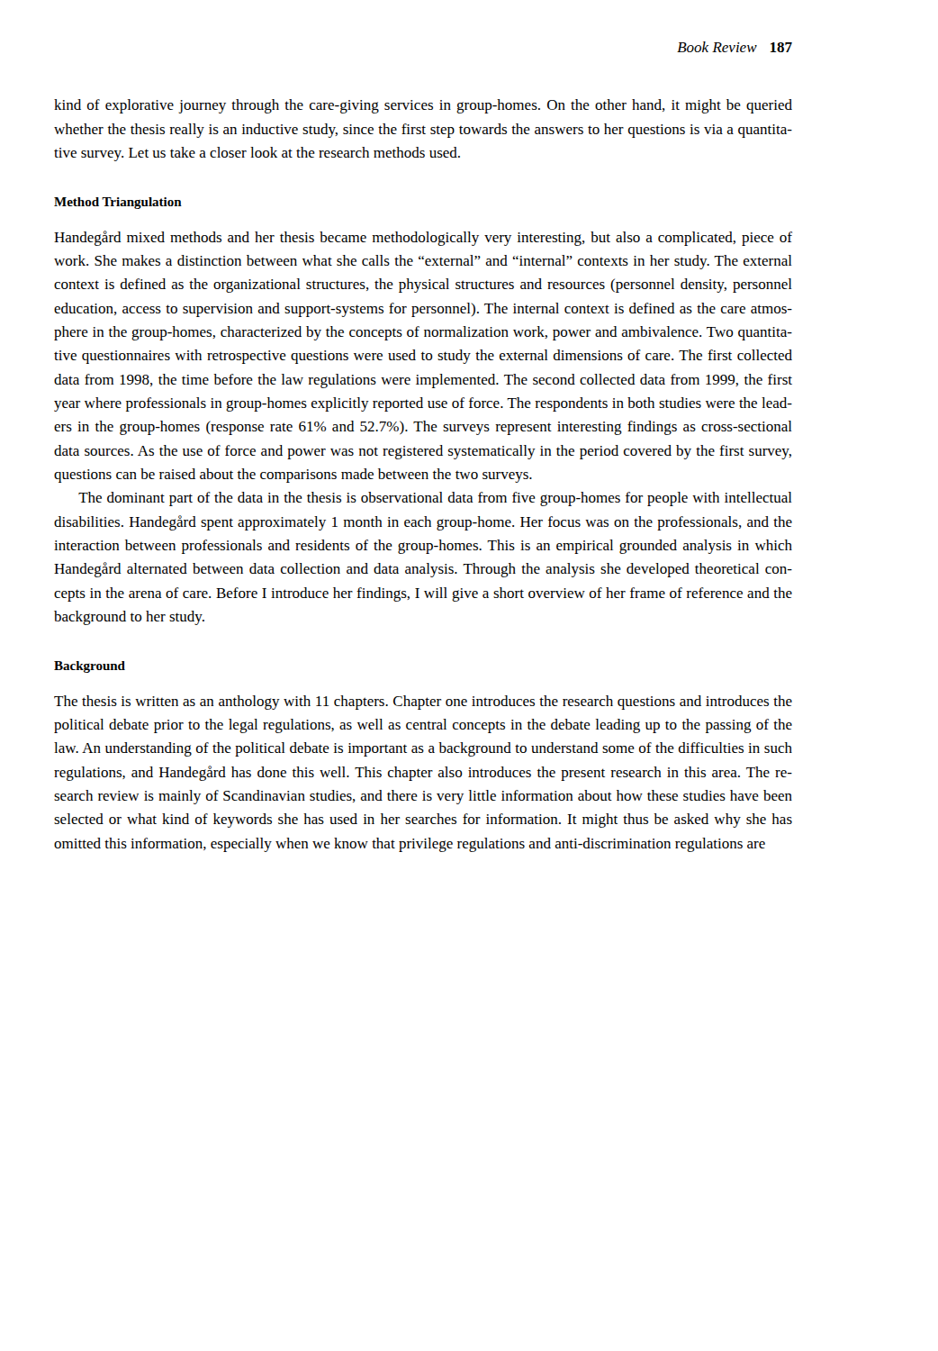Book Review 187
kind of explorative journey through the care-giving services in group-homes. On the other hand, it might be queried whether the thesis really is an inductive study, since the first step towards the answers to her questions is via a quantitative survey. Let us take a closer look at the research methods used.
Method Triangulation
Handegård mixed methods and her thesis became methodologically very interesting, but also a complicated, piece of work. She makes a distinction between what she calls the “external” and “internal” contexts in her study. The external context is defined as the organizational structures, the physical structures and resources (personnel density, personnel education, access to supervision and support-systems for personnel). The internal context is defined as the care atmosphere in the group-homes, characterized by the concepts of normalization work, power and ambivalence. Two quantitative questionnaires with retrospective questions were used to study the external dimensions of care. The first collected data from 1998, the time before the law regulations were implemented. The second collected data from 1999, the first year where professionals in group-homes explicitly reported use of force. The respondents in both studies were the leaders in the group-homes (response rate 61% and 52.7%). The surveys represent interesting findings as cross-sectional data sources. As the use of force and power was not registered systematically in the period covered by the first survey, questions can be raised about the comparisons made between the two surveys.
The dominant part of the data in the thesis is observational data from five group-homes for people with intellectual disabilities. Handegård spent approximately 1 month in each group-home. Her focus was on the professionals, and the interaction between professionals and residents of the group-homes. This is an empirical grounded analysis in which Handegård alternated between data collection and data analysis. Through the analysis she developed theoretical concepts in the arena of care. Before I introduce her findings, I will give a short overview of her frame of reference and the background to her study.
Background
The thesis is written as an anthology with 11 chapters. Chapter one introduces the research questions and introduces the political debate prior to the legal regulations, as well as central concepts in the debate leading up to the passing of the law. An understanding of the political debate is important as a background to understand some of the difficulties in such regulations, and Handegård has done this well. This chapter also introduces the present research in this area. The research review is mainly of Scandinavian studies, and there is very little information about how these studies have been selected or what kind of keywords she has used in her searches for information. It might thus be asked why she has omitted this information, especially when we know that privilege regulations and anti-discrimination regulations are